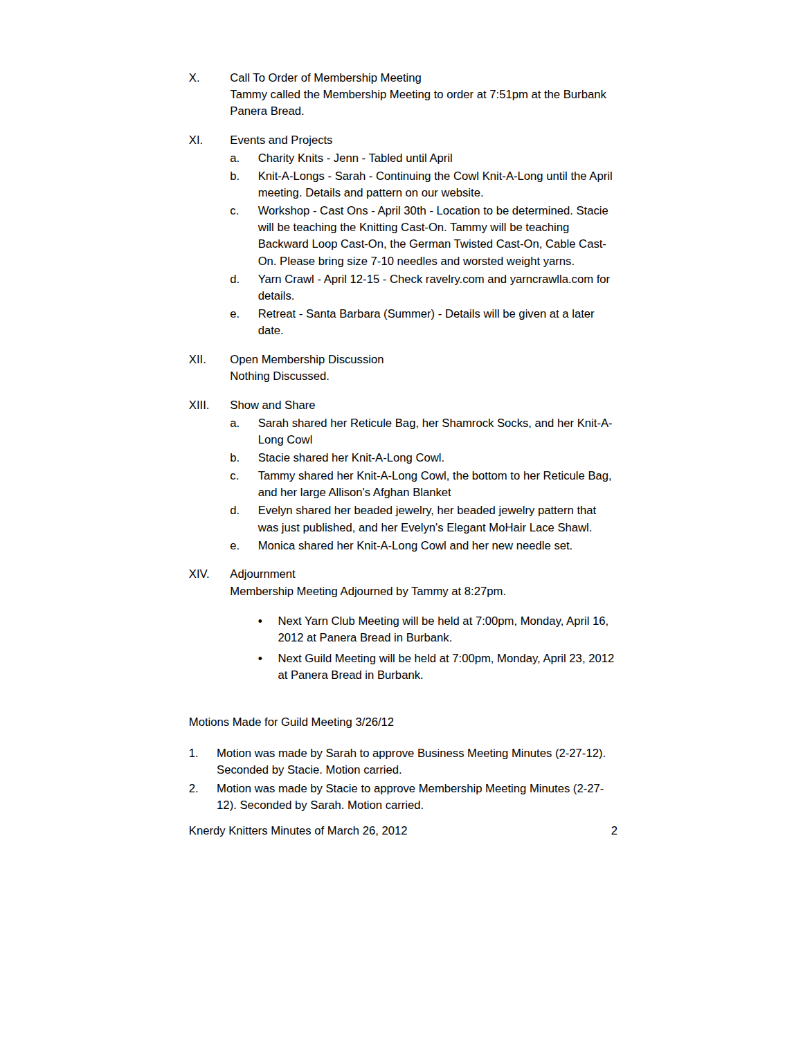X. Call To Order of Membership Meeting Tammy called the Membership Meeting to order at 7:51pm at the Burbank Panera Bread.
XI. Events and Projects
a. Charity Knits - Jenn - Tabled until April
b. Knit-A-Longs - Sarah - Continuing the Cowl Knit-A-Long until the April meeting. Details and pattern on our website.
c. Workshop - Cast Ons - April 30th - Location to be determined. Stacie will be teaching the Knitting Cast-On. Tammy will be teaching Backward Loop Cast-On, the German Twisted Cast-On, Cable Cast-On. Please bring size 7-10 needles and worsted weight yarns.
d. Yarn Crawl - April 12-15 - Check ravelry.com and yarncrawlla.com for details.
e. Retreat - Santa Barbara (Summer) - Details will be given at a later date.
XII. Open Membership Discussion Nothing Discussed.
XIII. Show and Share
a. Sarah shared her Reticule Bag, her Shamrock Socks, and her Knit-A-Long Cowl
b. Stacie shared her Knit-A-Long Cowl.
c. Tammy shared her Knit-A-Long Cowl, the bottom to her Reticule Bag, and her large Allison's Afghan Blanket
d. Evelyn shared her beaded jewelry, her beaded jewelry pattern that was just published, and her Evelyn's Elegant MoHair Lace Shawl.
e. Monica shared her Knit-A-Long Cowl and her new needle set.
XIV. Adjournment Membership Meeting Adjourned by Tammy at 8:27pm.
Next Yarn Club Meeting will be held at 7:00pm, Monday, April 16, 2012 at Panera Bread in Burbank.
Next Guild Meeting will be held at 7:00pm, Monday, April 23, 2012 at Panera Bread in Burbank.
Motions Made for Guild Meeting 3/26/12
1. Motion was made by Sarah to approve Business Meeting Minutes (2-27-12). Seconded by Stacie. Motion carried.
2. Motion was made by Stacie to approve Membership Meeting Minutes (2-27-12). Seconded by Sarah. Motion carried.
Knerdy Knitters Minutes of March 26, 2012 2